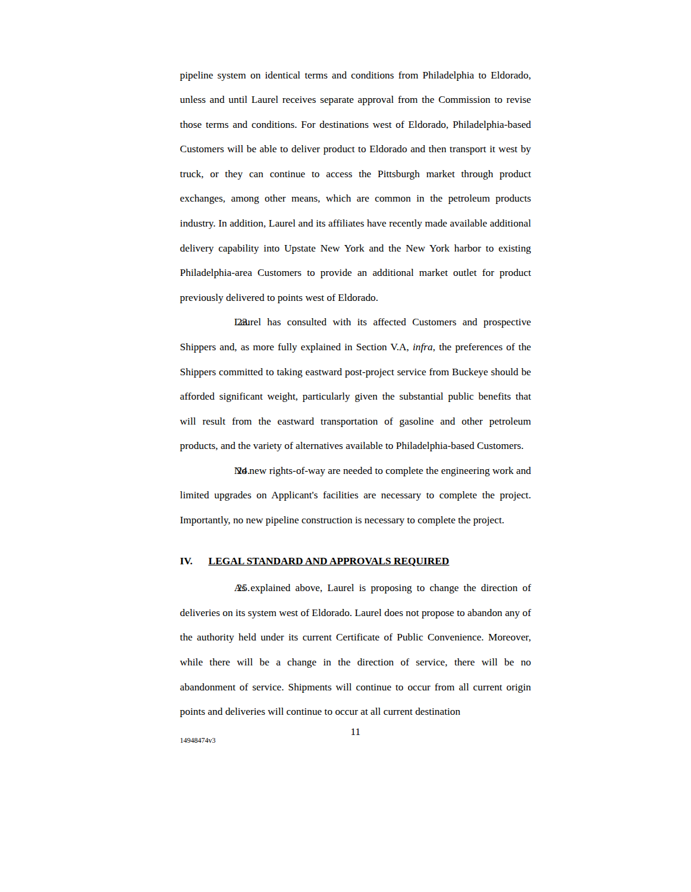pipeline system on identical terms and conditions from Philadelphia to Eldorado, unless and until Laurel receives separate approval from the Commission to revise those terms and conditions. For destinations west of Eldorado, Philadelphia-based Customers will be able to deliver product to Eldorado and then transport it west by truck, or they can continue to access the Pittsburgh market through product exchanges, among other means, which are common in the petroleum products industry. In addition, Laurel and its affiliates have recently made available additional delivery capability into Upstate New York and the New York harbor to existing Philadelphia-area Customers to provide an additional market outlet for product previously delivered to points west of Eldorado.
23. Laurel has consulted with its affected Customers and prospective Shippers and, as more fully explained in Section V.A, infra, the preferences of the Shippers committed to taking eastward post-project service from Buckeye should be afforded significant weight, particularly given the substantial public benefits that will result from the eastward transportation of gasoline and other petroleum products, and the variety of alternatives available to Philadelphia-based Customers.
24. No new rights-of-way are needed to complete the engineering work and limited upgrades on Applicant's facilities are necessary to complete the project. Importantly, no new pipeline construction is necessary to complete the project.
IV. LEGAL STANDARD AND APPROVALS REQUIRED
25. As explained above, Laurel is proposing to change the direction of deliveries on its system west of Eldorado. Laurel does not propose to abandon any of the authority held under its current Certificate of Public Convenience. Moreover, while there will be a change in the direction of service, there will be no abandonment of service. Shipments will continue to occur from all current origin points and deliveries will continue to occur at all current destination
11
14948474v3